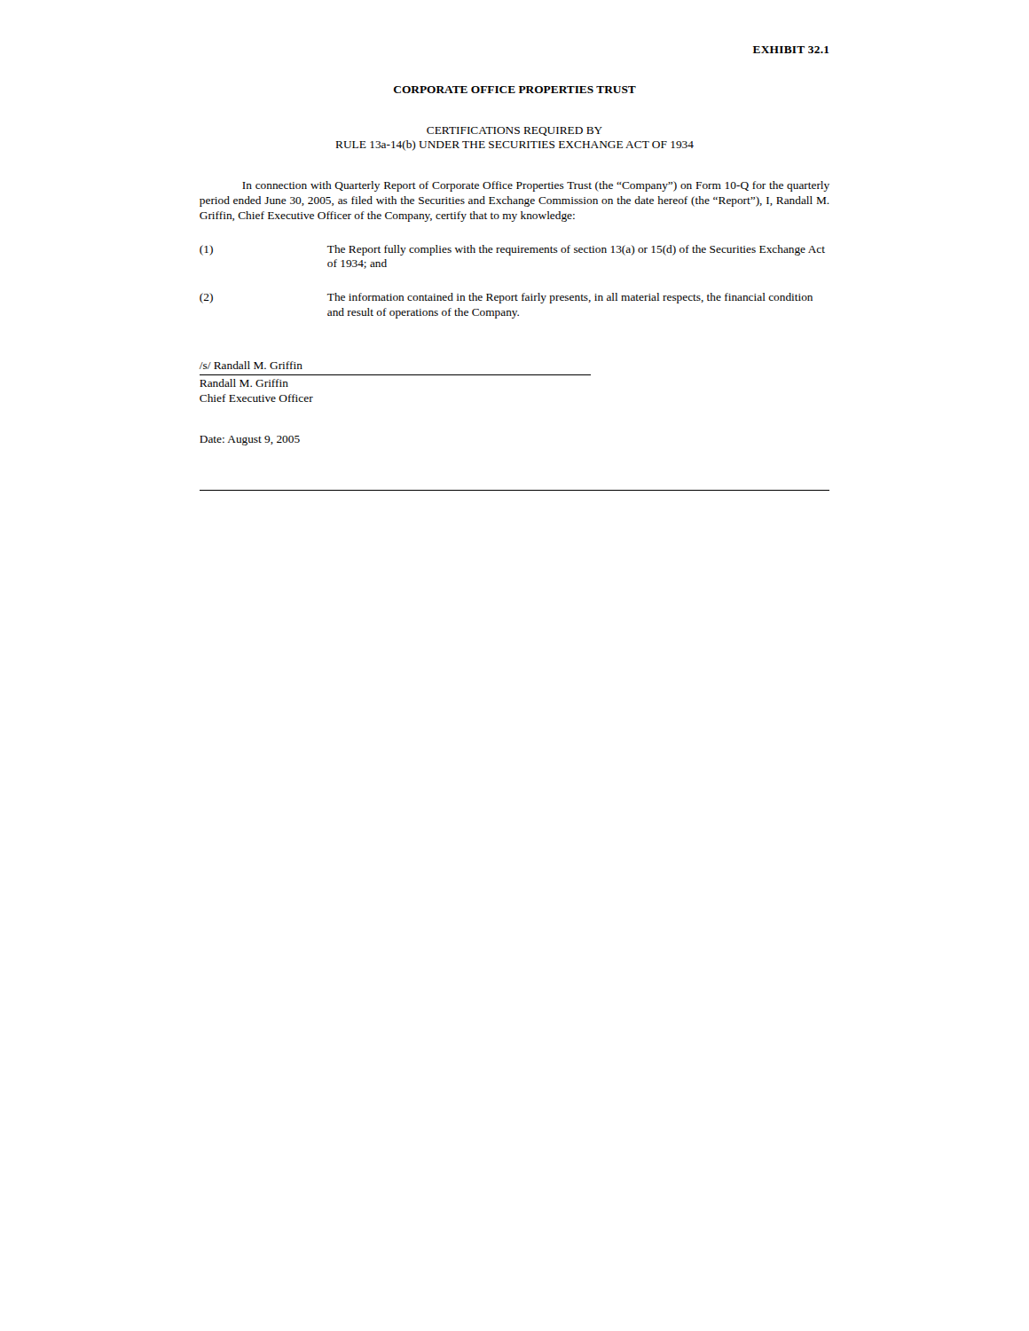EXHIBIT 32.1
CORPORATE OFFICE PROPERTIES TRUST
CERTIFICATIONS REQUIRED BY
RULE 13a-14(b) UNDER THE SECURITIES EXCHANGE ACT OF 1934
In connection with Quarterly Report of Corporate Office Properties Trust (the “Company”) on Form 10-Q for the quarterly period ended June 30, 2005, as filed with the Securities and Exchange Commission on the date hereof (the “Report”), I, Randall M. Griffin, Chief Executive Officer of the Company, certify that to my knowledge:
| (1) | | The Report fully complies with the requirements of section 13(a) or 15(d) of the Securities Exchange Act of 1934; and |
| (2) | | The information contained in the Report fairly presents, in all material respects, the financial condition and result of operations of the Company. |
/s/ Randall M. Griffin Randall M. Griffin Chief Executive Officer
Date: August 9, 2005